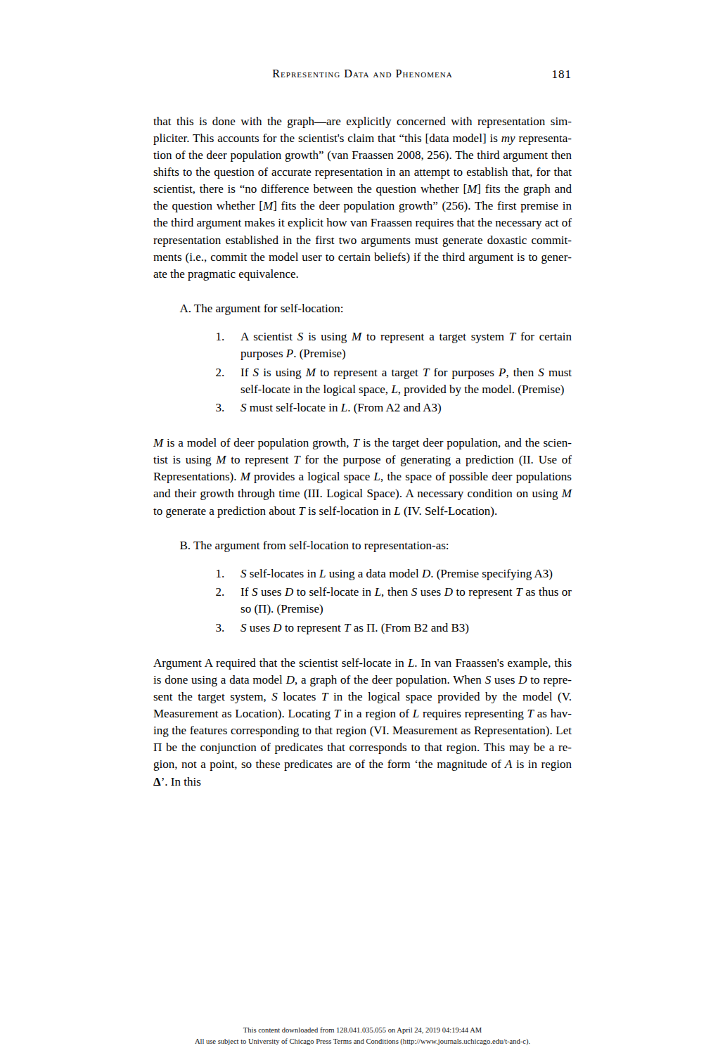Representing Data and Phenomena 181
that this is done with the graph—are explicitly concerned with representation simpliciter. This accounts for the scientist's claim that “this [data model] is my representation of the deer population growth” (van Fraassen 2008, 256). The third argument then shifts to the question of accurate representation in an attempt to establish that, for that scientist, there is “no difference between the question whether [M] fits the graph and the question whether [M] fits the deer population growth” (256). The first premise in the third argument makes it explicit how van Fraassen requires that the necessary act of representation established in the first two arguments must generate doxastic commitments (i.e., commit the model user to certain beliefs) if the third argument is to generate the pragmatic equivalence.
A. The argument for self-location:
1. A scientist S is using M to represent a target system T for certain purposes P. (Premise)
2. If S is using M to represent a target T for purposes P, then S must self-locate in the logical space, L, provided by the model. (Premise)
3. S must self-locate in L. (From A2 and A3)
M is a model of deer population growth, T is the target deer population, and the scientist is using M to represent T for the purpose of generating a prediction (II. Use of Representations). M provides a logical space L, the space of possible deer populations and their growth through time (III. Logical Space). A necessary condition on using M to generate a prediction about T is self-location in L (IV. Self-Location).
B. The argument from self-location to representation-as:
1. S self-locates in L using a data model D. (Premise specifying A3)
2. If S uses D to self-locate in L, then S uses D to represent T as thus or so (Π). (Premise)
3. S uses D to represent T as Π. (From B2 and B3)
Argument A required that the scientist self-locate in L. In van Fraassen's example, this is done using a data model D, a graph of the deer population. When S uses D to represent the target system, S locates T in the logical space provided by the model (V. Measurement as Location). Locating T in a region of L requires representing T as having the features corresponding to that region (VI. Measurement as Representation). Let Π be the conjunction of predicates that corresponds to that region. This may be a region, not a point, so these predicates are of the form ‘the magnitude of A is in region Δ’. In this
This content downloaded from 128.041.035.055 on April 24, 2019 04:19:44 AM
All use subject to University of Chicago Press Terms and Conditions (http://www.journals.uchicago.edu/t-and-c).